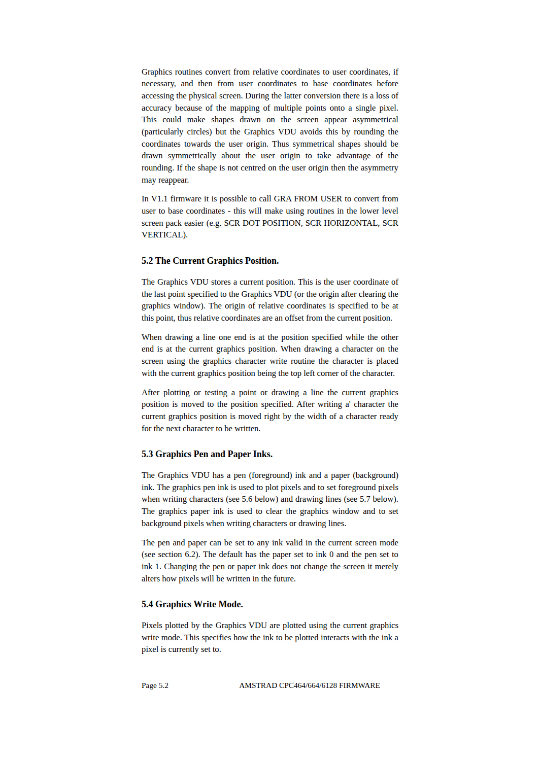Graphics routines convert from relative coordinates to user coordinates, if necessary, and then from user coordinates to base coordinates before accessing the physical screen. During the latter conversion there is a loss of accuracy because of the mapping of multiple points onto a single pixel. This could make shapes drawn on the screen appear asymmetrical (particularly circles) but the Graphics VDU avoids this by rounding the coordinates towards the user origin. Thus symmetrical shapes should be drawn symmetrically about the user origin to take advantage of the rounding. If the shape is not centred on the user origin then the asymmetry may reappear.
In V1.1 firmware it is possible to call GRA FROM USER to convert from user to base coordinates - this will make using routines in the lower level screen pack easier (e.g. SCR DOT POSITION, SCR HORIZONTAL, SCR VERTICAL).
5.2 The Current Graphics Position.
The Graphics VDU stores a current position. This is the user coordinate of the last point specified to the Graphics VDU (or the origin after clearing the graphics window). The origin of relative coordinates is specified to be at this point, thus relative coordinates are an offset from the current position.
When drawing a line one end is at the position specified while the other end is at the current graphics position. When drawing a character on the screen using the graphics character write routine the character is placed with the current graphics position being the top left corner of the character.
After plotting or testing a point or drawing a line the current graphics position is moved to the position specified. After writing a' character the current graphics position is moved right by the width of a character ready for the next character to be written.
5.3 Graphics Pen and Paper Inks.
The Graphics VDU has a pen (foreground) ink and a paper (background) ink. The graphics pen ink is used to plot pixels and to set foreground pixels when writing characters (see 5.6 below) and drawing lines (see 5.7 below). The graphics paper ink is used to clear the graphics window and to set background pixels when writing characters or drawing lines.
The pen and paper can be set to any ink valid in the current screen mode (see section 6.2). The default has the paper set to ink 0 and the pen set to ink 1. Changing the pen or paper ink does not change the screen it merely alters how pixels will be written in the future.
5.4 Graphics Write Mode.
Pixels plotted by the Graphics VDU are plotted using the current graphics write mode. This specifies how the ink to be plotted interacts with the ink a pixel is currently set to.
Page 5.2
AMSTRAD CPC464/664/6128 FIRMWARE